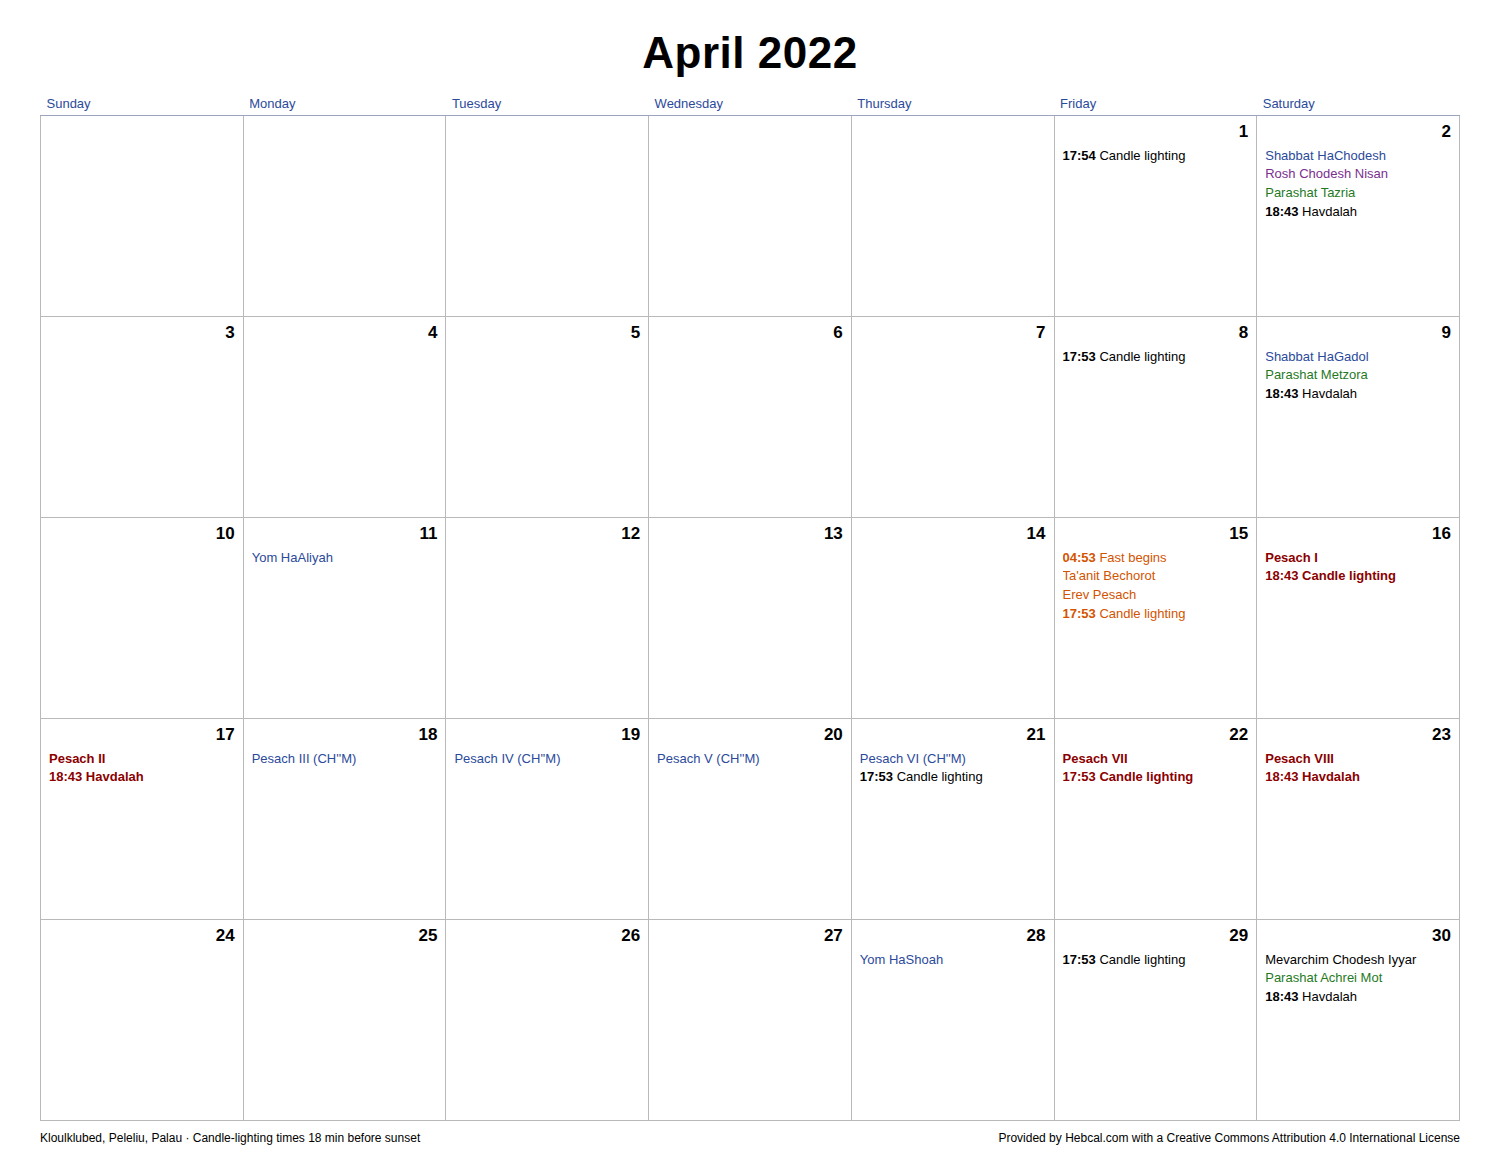April 2022
| Sunday | Monday | Tuesday | Wednesday | Thursday | Friday | Saturday |
| --- | --- | --- | --- | --- | --- | --- |
| | | | | | 1 17:54 Candle lighting | 2 Shabbat HaChodesh Rosh Chodesh Nisan Parashat Tazria 18:43 Havdalah |
| 3 | 4 | 5 | 6 | 7 | 8 17:53 Candle lighting | 9 Shabbat HaGadol Parashat Metzora 18:43 Havdalah |
| 10 | 11 Yom HaAliyah | 12 | 13 | 14 | 15 04:53 Fast begins Ta'anit Bechorot Erev Pesach 17:53 Candle lighting | 16 Pesach I 18:43 Candle lighting |
| 17 Pesach II 18:43 Havdalah | 18 Pesach III (CH''M) | 19 Pesach IV (CH''M) | 20 Pesach V (CH''M) | 21 Pesach VI (CH''M) 17:53 Candle lighting | 22 Pesach VII 17:53 Candle lighting | 23 Pesach VIII 18:43 Havdalah |
| 24 | 25 | 26 | 27 | 28 Yom HaShoah | 29 17:53 Candle lighting | 30 Mevarchim Chodesh Iyyar Parashat Achrei Mot 18:43 Havdalah |
Kloulklubed, Peleliu, Palau · Candle-lighting times 18 min before sunset
Provided by Hebcal.com with a Creative Commons Attribution 4.0 International License